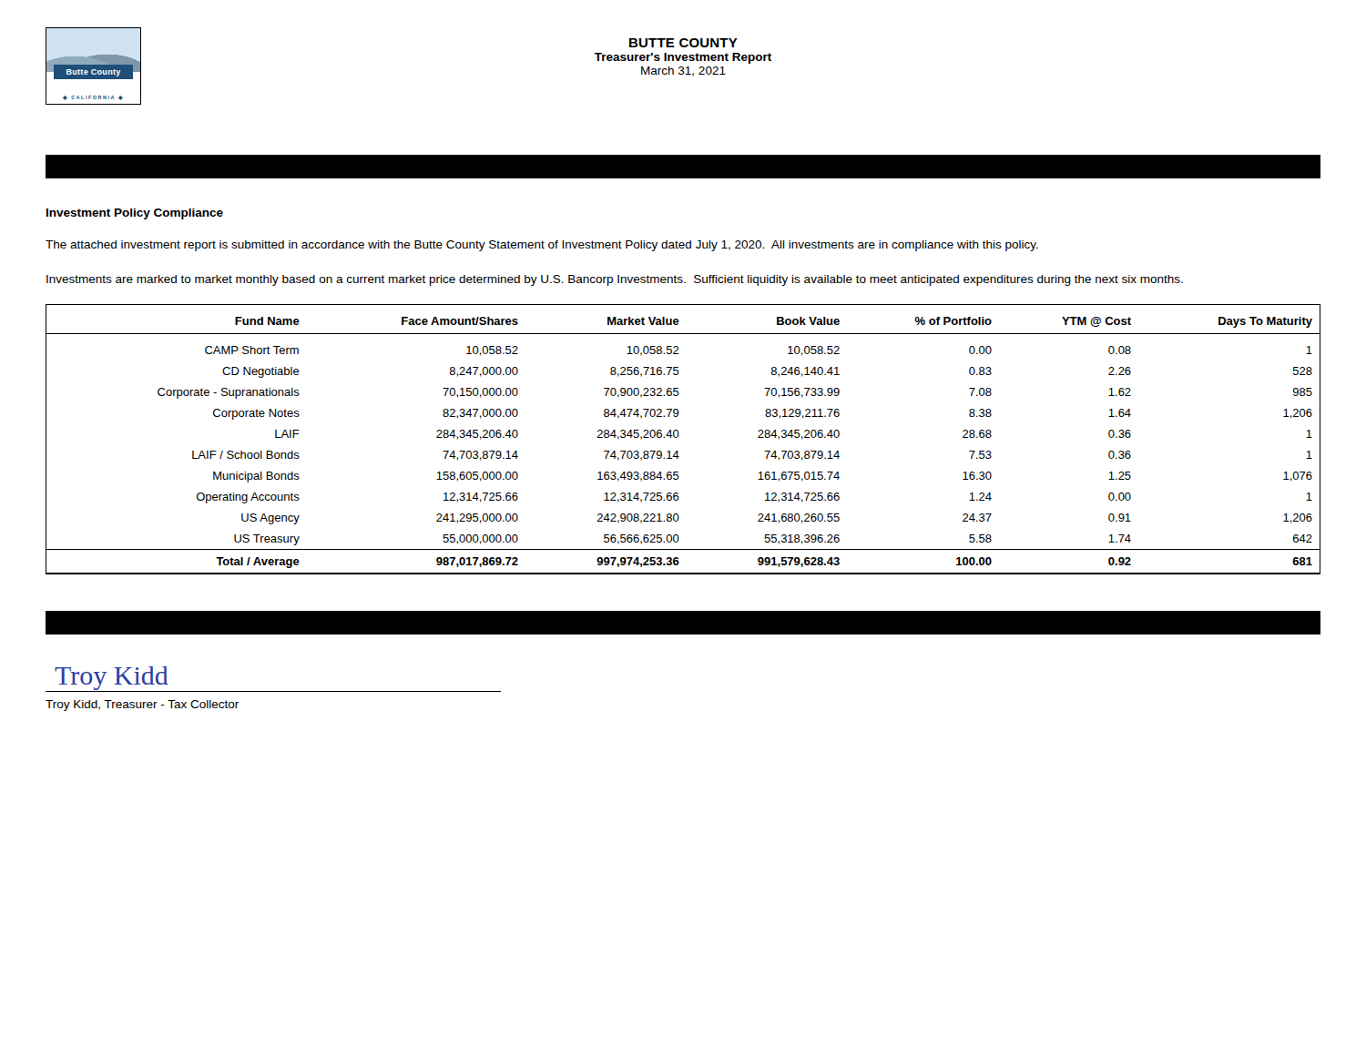Butte County
◆ CALIFORNIA ◆
BUTTE COUNTY
Treasurer's Investment Report
March 31, 2021
Investment Policy Compliance
The attached investment report is submitted in accordance with the Butte County Statement of Investment Policy dated July 1, 2020. All investments are in compliance with this policy.
Investments are marked to market monthly based on a current market price determined by U.S. Bancorp Investments. Sufficient liquidity is available to meet anticipated expenditures during the next six months.
| Fund Name | Face Amount/Shares | Market Value | Book Value | % of Portfolio | YTM @ Cost | Days To Maturity |
| --- | --- | --- | --- | --- | --- | --- |
| CAMP Short Term | 10,058.52 | 10,058.52 | 10,058.52 | 0.00 | 0.08 | 1 |
| CD Negotiable | 8,247,000.00 | 8,256,716.75 | 8,246,140.41 | 0.83 | 2.26 | 528 |
| Corporate - Supranationals | 70,150,000.00 | 70,900,232.65 | 70,156,733.99 | 7.08 | 1.62 | 985 |
| Corporate Notes | 82,347,000.00 | 84,474,702.79 | 83,129,211.76 | 8.38 | 1.64 | 1,206 |
| LAIF | 284,345,206.40 | 284,345,206.40 | 284,345,206.40 | 28.68 | 0.36 | 1 |
| LAIF / School Bonds | 74,703,879.14 | 74,703,879.14 | 74,703,879.14 | 7.53 | 0.36 | 1 |
| Municipal Bonds | 158,605,000.00 | 163,493,884.65 | 161,675,015.74 | 16.30 | 1.25 | 1,076 |
| Operating Accounts | 12,314,725.66 | 12,314,725.66 | 12,314,725.66 | 1.24 | 0.00 | 1 |
| US Agency | 241,295,000.00 | 242,908,221.80 | 241,680,260.55 | 24.37 | 0.91 | 1,206 |
| US Treasury | 55,000,000.00 | 56,566,625.00 | 55,318,396.26 | 5.58 | 1.74 | 642 |
| Total / Average | 987,017,869.72 | 997,974,253.36 | 991,579,628.43 | 100.00 | 0.92 | 681 |
Troy Kidd
Troy Kidd, Treasurer - Tax Collector